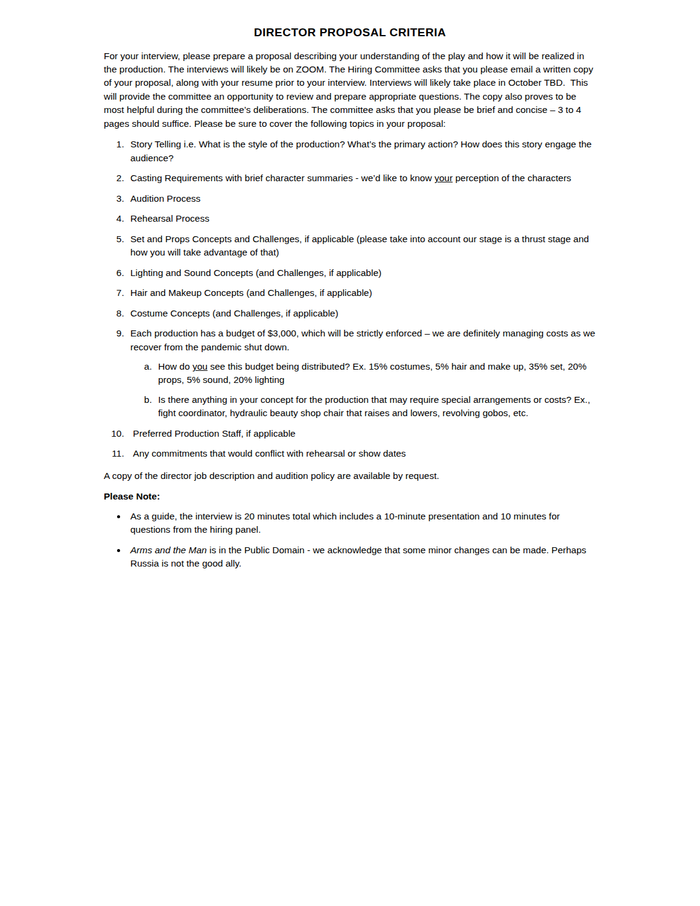DIRECTOR PROPOSAL CRITERIA
For your interview, please prepare a proposal describing your understanding of the play and how it will be realized in the production. The interviews will likely be on ZOOM. The Hiring Committee asks that you please email a written copy of your proposal, along with your resume prior to your interview. Interviews will likely take place in October TBD. This will provide the committee an opportunity to review and prepare appropriate questions. The copy also proves to be most helpful during the committee’s deliberations. The committee asks that you please be brief and concise – 3 to 4 pages should suffice. Please be sure to cover the following topics in your proposal:
Story Telling i.e. What is the style of the production? What’s the primary action? How does this story engage the audience?
Casting Requirements with brief character summaries - we’d like to know your perception of the characters
Audition Process
Rehearsal Process
Set and Props Concepts and Challenges, if applicable (please take into account our stage is a thrust stage and how you will take advantage of that)
Lighting and Sound Concepts (and Challenges, if applicable)
Hair and Makeup Concepts (and Challenges, if applicable)
Costume Concepts (and Challenges, if applicable)
Each production has a budget of $3,000, which will be strictly enforced – we are definitely managing costs as we recover from the pandemic shut down.
How do you see this budget being distributed? Ex. 15% costumes, 5% hair and make up, 35% set, 20% props, 5% sound, 20% lighting
Is there anything in your concept for the production that may require special arrangements or costs? Ex., fight coordinator, hydraulic beauty shop chair that raises and lowers, revolving gobos, etc.
Preferred Production Staff, if applicable
Any commitments that would conflict with rehearsal or show dates
A copy of the director job description and audition policy are available by request.
Please Note:
As a guide, the interview is 20 minutes total which includes a 10-minute presentation and 10 minutes for questions from the hiring panel.
Arms and the Man is in the Public Domain - we acknowledge that some minor changes can be made. Perhaps Russia is not the good ally.